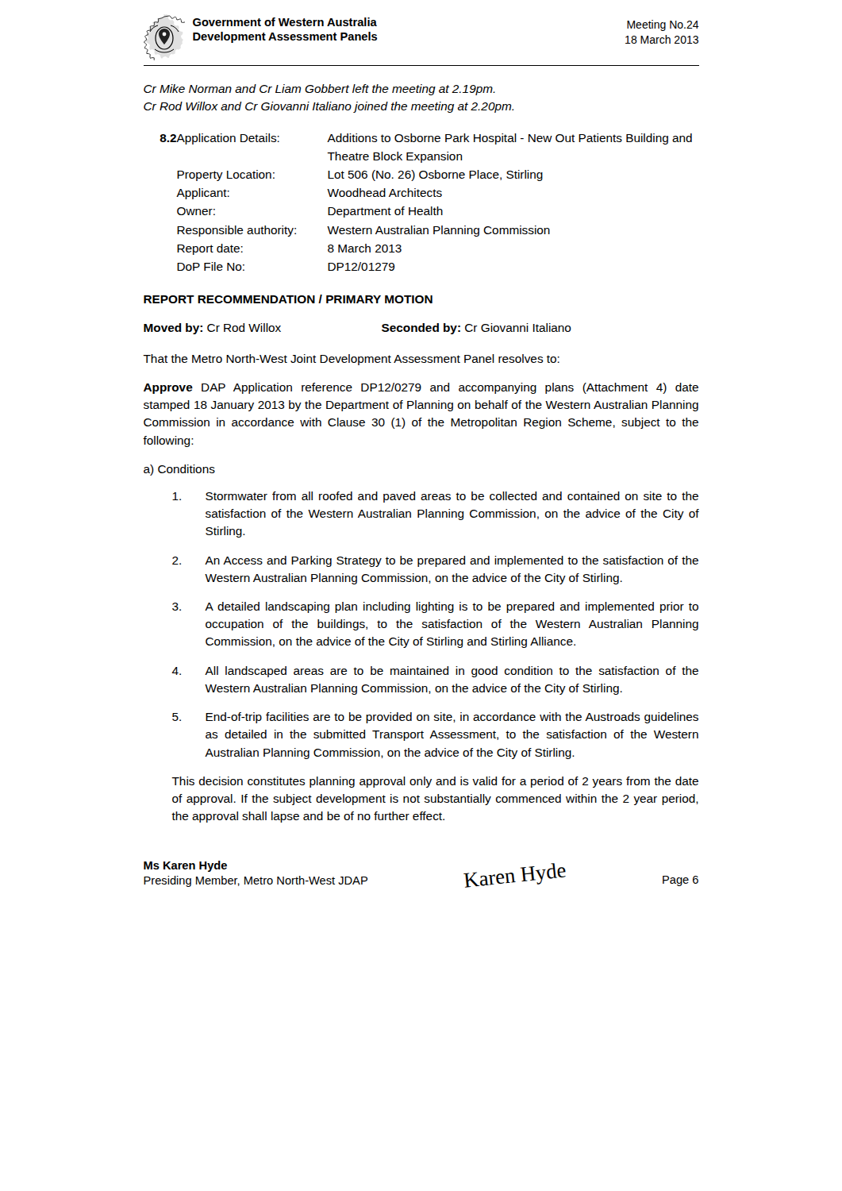Government of Western Australia
Development Assessment Panels
Meeting No.24
18 March 2013
Cr Mike Norman and Cr Liam Gobbert left the meeting at 2.19pm.
Cr Rod Willox and Cr Giovanni Italiano joined the meeting at 2.20pm.
| 8.2 | Application Details: | Additions to Osborne Park Hospital - New Out Patients Building and Theatre Block Expansion |
| | Property Location: | Lot 506 (No. 26) Osborne Place, Stirling |
| | Applicant: | Woodhead Architects |
| | Owner: | Department of Health |
| | Responsible authority: | Western Australian Planning Commission |
| | Report date: | 8 March 2013 |
| | DoP File No: | DP12/01279 |
REPORT RECOMMENDATION / PRIMARY MOTION
Moved by: Cr Rod Willox
Seconded by: Cr Giovanni Italiano
That the Metro North-West Joint Development Assessment Panel resolves to:
Approve DAP Application reference DP12/0279 and accompanying plans (Attachment 4) date stamped 18 January 2013 by the Department of Planning on behalf of the Western Australian Planning Commission in accordance with Clause 30 (1) of the Metropolitan Region Scheme, subject to the following:
a) Conditions
Stormwater from all roofed and paved areas to be collected and contained on site to the satisfaction of the Western Australian Planning Commission, on the advice of the City of Stirling.
An Access and Parking Strategy to be prepared and implemented to the satisfaction of the Western Australian Planning Commission, on the advice of the City of Stirling.
A detailed landscaping plan including lighting is to be prepared and implemented prior to occupation of the buildings, to the satisfaction of the Western Australian Planning Commission, on the advice of the City of Stirling and Stirling Alliance.
All landscaped areas are to be maintained in good condition to the satisfaction of the Western Australian Planning Commission, on the advice of the City of Stirling.
End-of-trip facilities are to be provided on site, in accordance with the Austroads guidelines as detailed in the submitted Transport Assessment, to the satisfaction of the Western Australian Planning Commission, on the advice of the City of Stirling.
This decision constitutes planning approval only and is valid for a period of 2 years from the date of approval. If the subject development is not substantially commenced within the 2 year period, the approval shall lapse and be of no further effect.
Ms Karen Hyde
Presiding Member, Metro North-West JDAP
Karen Hyde
Page 6